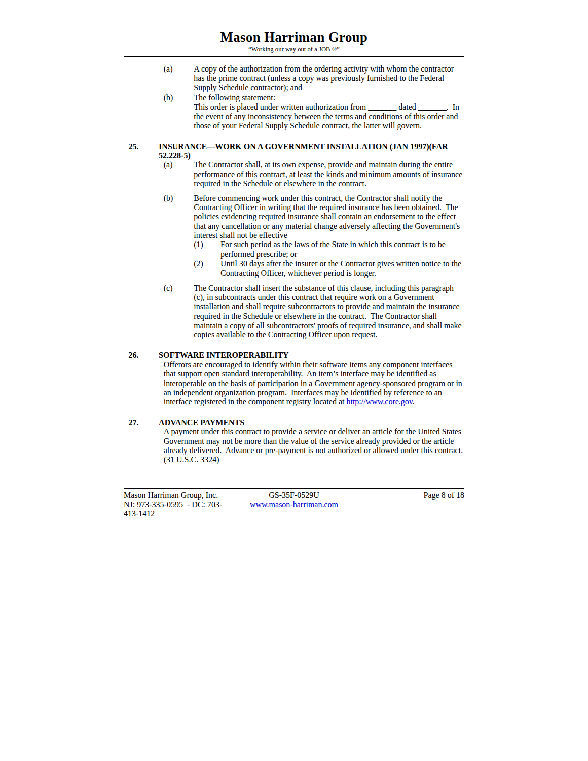Mason Harriman Group
“Working our way out of a JOB ®”
(a)
A copy of the authorization from the ordering activity with whom the contractor has the prime contract (unless a copy was previously furnished to the Federal Supply Schedule contractor); and
(b)
The following statement:
This order is placed under written authorization from _______ dated _______. In the event of any inconsistency between the terms and conditions of this order and those of your Federal Supply Schedule contract, the latter will govern.
25.
INSURANCE—WORK ON A GOVERNMENT INSTALLATION (JAN 1997)(FAR 52.228-5)
(a)
The Contractor shall, at its own expense, provide and maintain during the entire performance of this contract, at least the kinds and minimum amounts of insurance required in the Schedule or elsewhere in the contract.
(b)
Before commencing work under this contract, the Contractor shall notify the Contracting Officer in writing that the required insurance has been obtained. The policies evidencing required insurance shall contain an endorsement to the effect that any cancellation or any material change adversely affecting the Government's interest shall not be effective—
(1)
For such period as the laws of the State in which this contract is to be performed prescribe; or
(2)
Until 30 days after the insurer or the Contractor gives written notice to the Contracting Officer, whichever period is longer.
(c)
The Contractor shall insert the substance of this clause, including this paragraph (c), in subcontracts under this contract that require work on a Government installation and shall require subcontractors to provide and maintain the insurance required in the Schedule or elsewhere in the contract. The Contractor shall maintain a copy of all subcontractors' proofs of required insurance, and shall make copies available to the Contracting Officer upon request.
26.
SOFTWARE INTEROPERABILITY
Offerors are encouraged to identify within their software items any component interfaces that support open standard interoperability. An item’s interface may be identified as interoperable on the basis of participation in a Government agency-sponsored program or in an independent organization program. Interfaces may be identified by reference to an interface registered in the component registry located at http://www.core.gov.
27.
ADVANCE PAYMENTS
A payment under this contract to provide a service or deliver an article for the United States Government may not be more than the value of the service already provided or the article already delivered. Advance or pre-payment is not authorized or allowed under this contract. (31 U.S.C. 3324)
| Mason Harriman Group, Inc. | GS-35F-0529U | Page 8 of 18 |
| NJ: 973-335-0595 - DC: 703-413-1412 | www.mason-harriman.com | |